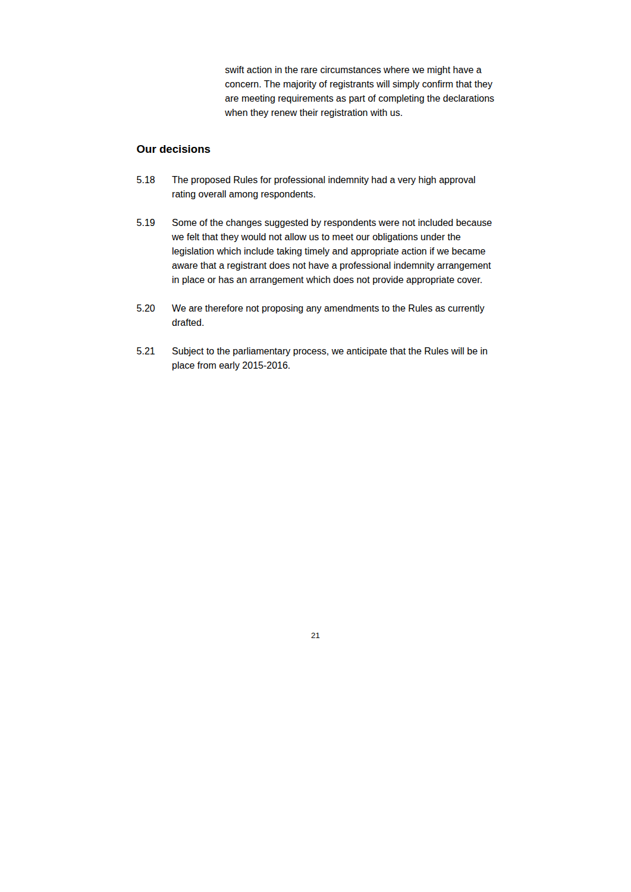swift action in the rare circumstances where we might have a concern. The majority of registrants will simply confirm that they are meeting requirements as part of completing the declarations when they renew their registration with us.
Our decisions
5.18
The proposed Rules for professional indemnity had a very high approval rating overall among respondents.
5.19
Some of the changes suggested by respondents were not included because we felt that they would not allow us to meet our obligations under the legislation which include taking timely and appropriate action if we became aware that a registrant does not have a professional indemnity arrangement in place or has an arrangement which does not provide appropriate cover.
5.20
We are therefore not proposing any amendments to the Rules as currently drafted.
5.21
Subject to the parliamentary process, we anticipate that the Rules will be in place from early 2015-2016.
21